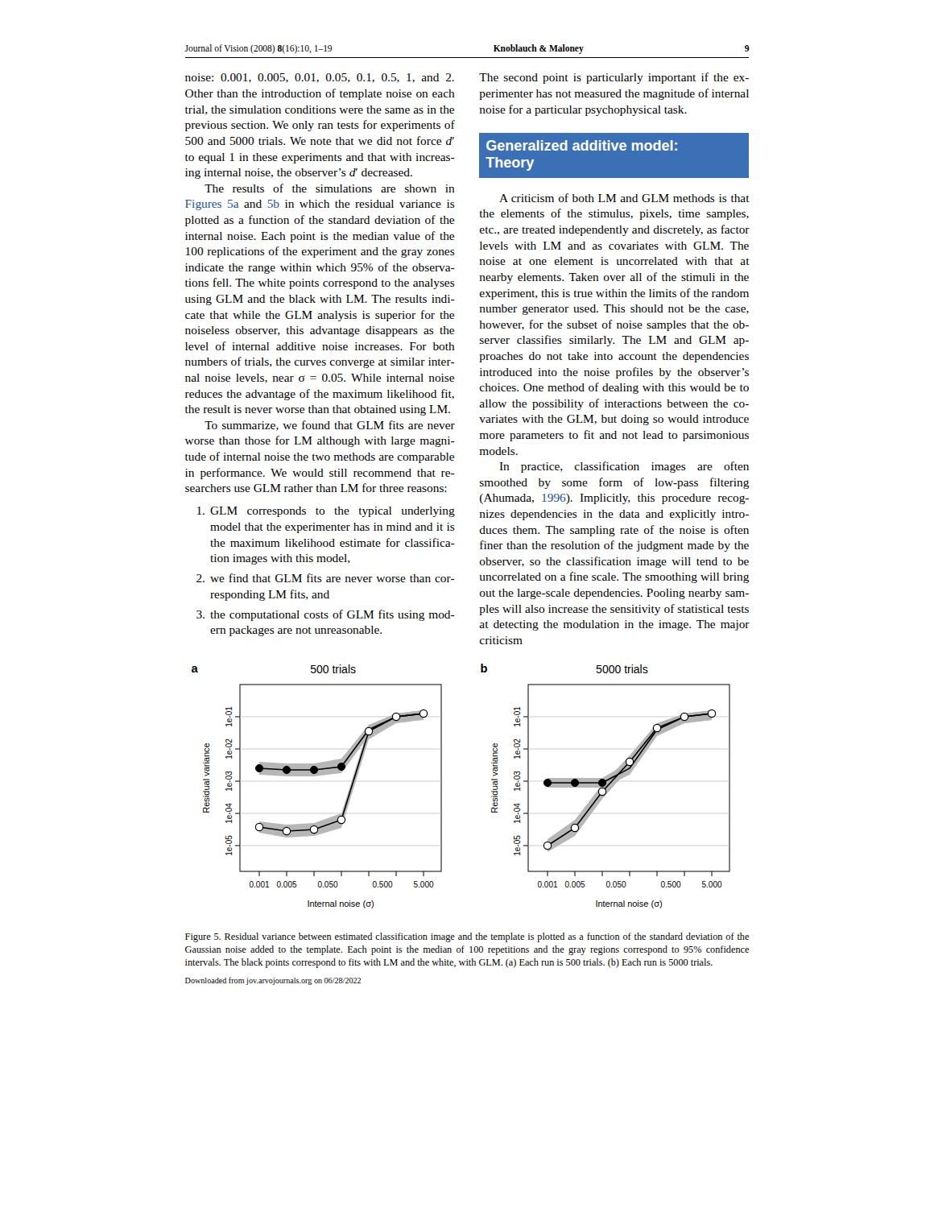Journal of Vision (2008) 8(16):10, 1–19
Knoblauch & Maloney
9
noise: 0.001, 0.005, 0.01, 0.05, 0.1, 0.5, 1, and 2. Other than the introduction of template noise on each trial, the simulation conditions were the same as in the previous section. We only ran tests for experiments of 500 and 5000 trials. We note that we did not force d′ to equal 1 in these experiments and that with increasing internal noise, the observer’s d′ decreased.
The results of the simulations are shown in Figures 5a and 5b in which the residual variance is plotted as a function of the standard deviation of the internal noise. Each point is the median value of the 100 replications of the experiment and the gray zones indicate the range within which 95% of the observations fell. The white points correspond to the analyses using GLM and the black with LM. The results indicate that while the GLM analysis is superior for the noiseless observer, this advantage disappears as the level of internal additive noise increases. For both numbers of trials, the curves converge at similar internal noise levels, near σ = 0.05. While internal noise reduces the advantage of the maximum likelihood fit, the result is never worse than that obtained using LM.
To summarize, we found that GLM fits are never worse than those for LM although with large magnitude of internal noise the two methods are comparable in performance. We would still recommend that researchers use GLM rather than LM for three reasons:
GLM corresponds to the typical underlying model that the experimenter has in mind and it is the maximum likelihood estimate for classification images with this model,
we find that GLM fits are never worse than corresponding LM fits, and
the computational costs of GLM fits using modern packages are not unreasonable.
The second point is particularly important if the experimenter has not measured the magnitude of internal noise for a particular psychophysical task.
Generalized additive model:
Theory
A criticism of both LM and GLM methods is that the elements of the stimulus, pixels, time samples, etc., are treated independently and discretely, as factor levels with LM and as covariates with GLM. The noise at one element is uncorrelated with that at nearby elements. Taken over all of the stimuli in the experiment, this is true within the limits of the random number generator used. This should not be the case, however, for the subset of noise samples that the observer classifies similarly. The LM and GLM approaches do not take into account the dependencies introduced into the noise profiles by the observer’s choices. One method of dealing with this would be to allow the possibility of interactions between the covariates with the GLM, but doing so would introduce more parameters to fit and not lead to parsimonious models.
In practice, classification images are often smoothed by some form of low-pass filtering (Ahumada, 1996). Implicitly, this procedure recognizes dependencies in the data and explicitly introduces them. The sampling rate of the noise is often finer than the resolution of the judgment made by the observer, so the classification image will tend to be uncorrelated on a fine scale. The smoothing will bring out the large-scale dependencies. Pooling nearby samples will also increase the sensitivity of statistical tests at detecting the modulation in the image. The major criticism
a
500 trials
1e-01 1e-02 1e-03 1e-04 1e-05 Residual variance 0.001 0.005 0.050 0.500 5.000 Internal noise (σ)
b
5000 trials
1e-01 1e-02 1e-03 1e-04 1e-05 Residual variance 0.001 0.005 0.050 0.500 5.000 Internal noise (σ)
Figure 5. Residual variance between estimated classification image and the template is plotted as a function of the standard deviation of the Gaussian noise added to the template. Each point is the median of 100 repetitions and the gray regions correspond to 95% confidence intervals. The black points correspond to fits with LM and the white, with GLM. (a) Each run is 500 trials. (b) Each run is 5000 trials.
Downloaded from jov.arvojournals.org on 06/28/2022